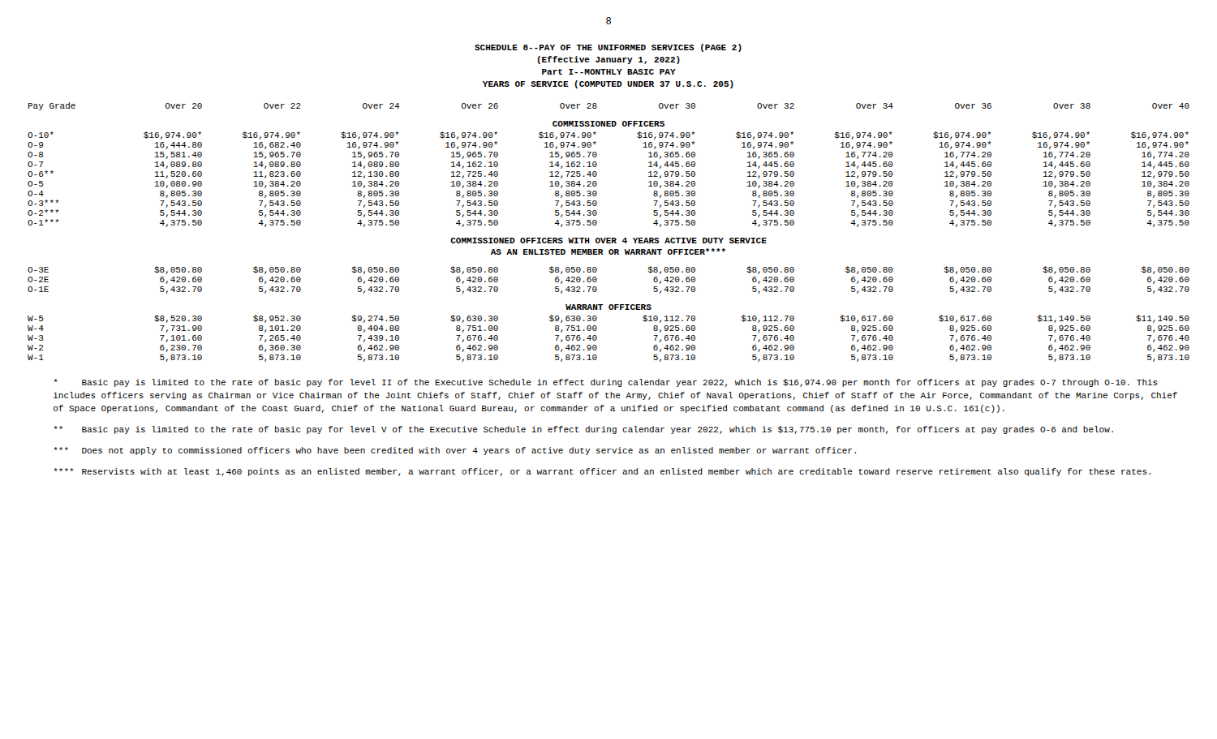8
SCHEDULE 8--PAY OF THE UNIFORMED SERVICES (PAGE 2)
(Effective January 1, 2022)
Part I--MONTHLY BASIC PAY
YEARS OF SERVICE (COMPUTED UNDER 37 U.S.C. 205)
| Pay Grade | Over 20 | Over 22 | Over 24 | Over 26 | Over 28 | Over 30 | Over 32 | Over 34 | Over 36 | Over 38 | Over 40 |
| --- | --- | --- | --- | --- | --- | --- | --- | --- | --- | --- | --- |
| COMMISSIONED OFFICERS |
| O‑10* | $16,974.90* | $16,974.90* | $16,974.90* | $16,974.90* | $16,974.90* | $16,974.90* | $16,974.90* | $16,974.90* | $16,974.90* | $16,974.90* | $16,974.90* |
| O‑9 | 16,444.80 | 16,682.40 | 16,974.90* | 16,974.90* | 16,974.90* | 16,974.90* | 16,974.90* | 16,974.90* | 16,974.90* | 16,974.90* | 16,974.90* |
| O‑8 | 15,581.40 | 15,965.70 | 15,965.70 | 15,965.70 | 15,965.70 | 16,365.60 | 16,365.60 | 16,774.20 | 16,774.20 | 16,774.20 | 16,774.20 |
| O‑7 | 14,089.80 | 14,089.80 | 14,089.80 | 14,162.10 | 14,162.10 | 14,445.60 | 14,445.60 | 14,445.60 | 14,445.60 | 14,445.60 | 14,445.60 |
| O‑6** | 11,520.60 | 11,823.60 | 12,130.80 | 12,725.40 | 12,725.40 | 12,979.50 | 12,979.50 | 12,979.50 | 12,979.50 | 12,979.50 | 12,979.50 |
| O‑5 | 10,080.90 | 10,384.20 | 10,384.20 | 10,384.20 | 10,384.20 | 10,384.20 | 10,384.20 | 10,384.20 | 10,384.20 | 10,384.20 | 10,384.20 |
| O‑4 | 8,805.30 | 8,805.30 | 8,805.30 | 8,805.30 | 8,805.30 | 8,805.30 | 8,805.30 | 8,805.30 | 8,805.30 | 8,805.30 | 8,805.30 |
| O‑3*** | 7,543.50 | 7,543.50 | 7,543.50 | 7,543.50 | 7,543.50 | 7,543.50 | 7,543.50 | 7,543.50 | 7,543.50 | 7,543.50 | 7,543.50 |
| O‑2*** | 5,544.30 | 5,544.30 | 5,544.30 | 5,544.30 | 5,544.30 | 5,544.30 | 5,544.30 | 5,544.30 | 5,544.30 | 5,544.30 | 5,544.30 |
| O‑1*** | 4,375.50 | 4,375.50 | 4,375.50 | 4,375.50 | 4,375.50 | 4,375.50 | 4,375.50 | 4,375.50 | 4,375.50 | 4,375.50 | 4,375.50 |
| COMMISSIONED OFFICERS WITH OVER 4 YEARS ACTIVE DUTY SERVICE |
| AS AN ENLISTED MEMBER OR WARRANT OFFICER**** |
| O‑3E | $8,050.80 | $8,050.80 | $8,050.80 | $8,050.80 | $8,050.80 | $8,050.80 | $8,050.80 | $8,050.80 | $8,050.80 | $8,050.80 | $8,050.80 |
| O‑2E | 6,420.60 | 6,420.60 | 6,420.60 | 6,420.60 | 6,420.60 | 6,420.60 | 6,420.60 | 6,420.60 | 6,420.60 | 6,420.60 | 6,420.60 |
| O‑1E | 5,432.70 | 5,432.70 | 5,432.70 | 5,432.70 | 5,432.70 | 5,432.70 | 5,432.70 | 5,432.70 | 5,432.70 | 5,432.70 | 5,432.70 |
| WARRANT OFFICERS |
| W‑5 | $8,520.30 | $8,952.30 | $9,274.50 | $9,630.30 | $9,630.30 | $10,112.70 | $10,112.70 | $10,617.60 | $10,617.60 | $11,149.50 | $11,149.50 |
| W‑4 | 7,731.90 | 8,101.20 | 8,404.80 | 8,751.00 | 8,751.00 | 8,925.60 | 8,925.60 | 8,925.60 | 8,925.60 | 8,925.60 | 8,925.60 |
| W‑3 | 7,101.60 | 7,265.40 | 7,439.10 | 7,676.40 | 7,676.40 | 7,676.40 | 7,676.40 | 7,676.40 | 7,676.40 | 7,676.40 | 7,676.40 |
| W‑2 | 6,230.70 | 6,360.30 | 6,462.90 | 6,462.90 | 6,462.90 | 6,462.90 | 6,462.90 | 6,462.90 | 6,462.90 | 6,462.90 | 6,462.90 |
| W‑1 | 5,873.10 | 5,873.10 | 5,873.10 | 5,873.10 | 5,873.10 | 5,873.10 | 5,873.10 | 5,873.10 | 5,873.10 | 5,873.10 | 5,873.10 |
*Basic pay is limited to the rate of basic pay for level II of the Executive Schedule in effect during calendar year 2022, which is $16,974.90 per month for officers at pay grades O‑7 through O‑10. This includes officers serving as Chairman or Vice Chairman of the Joint Chiefs of Staff, Chief of Staff of the Army, Chief of Naval Operations, Chief of Staff of the Air Force, Commandant of the Marine Corps, Chief of Space Operations, Commandant of the Coast Guard, Chief of the National Guard Bureau, or commander of a unified or specified combatant command (as defined in 10 U.S.C. 161(c)).
**Basic pay is limited to the rate of basic pay for level V of the Executive Schedule in effect during calendar year 2022, which is $13,775.10 per month, for officers at pay grades O‑6 and below.
***Does not apply to commissioned officers who have been credited with over 4 years of active duty service as an enlisted member or warrant officer.
****Reservists with at least 1,460 points as an enlisted member, a warrant officer, or a warrant officer and an enlisted member which are creditable toward reserve retirement also qualify for these rates.